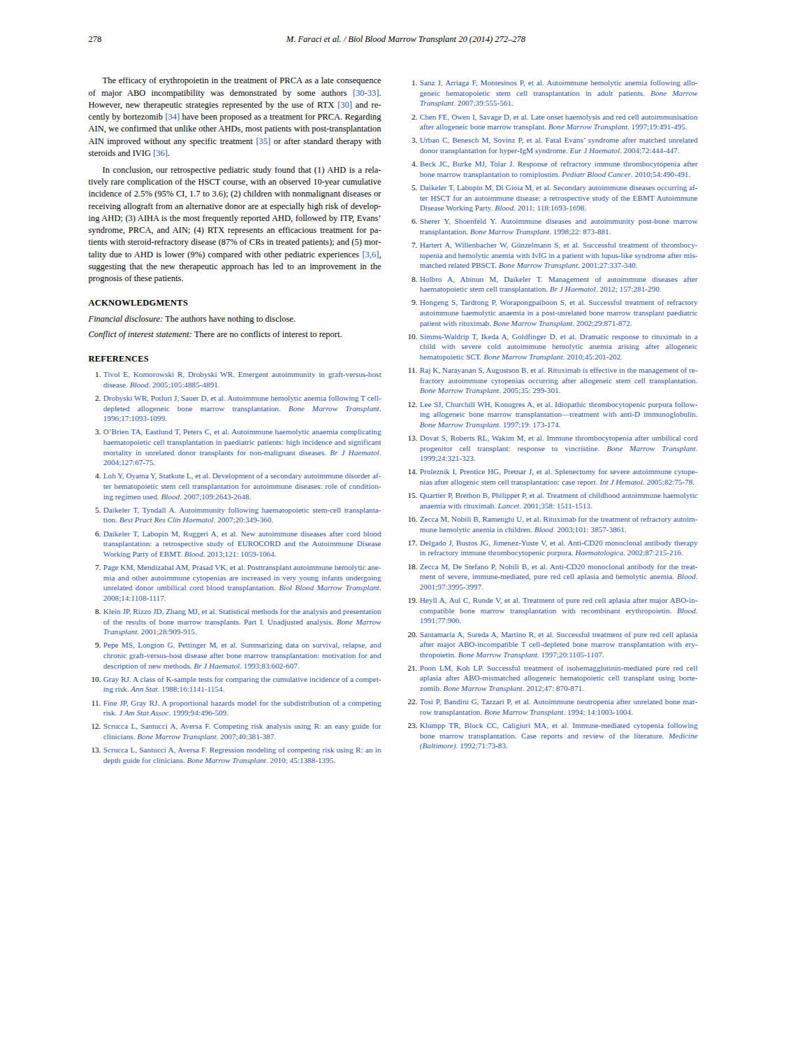278 M. Faraci et al. / Biol Blood Marrow Transplant 20 (2014) 272–278
The efficacy of erythropoietin in the treatment of PRCA as a late consequence of major ABO incompatibility was demonstrated by some authors [30-33]. However, new therapeutic strategies represented by the use of RTX [30] and recently by bortezomib [34] have been proposed as a treatment for PRCA. Regarding AIN, we confirmed that unlike other AHDs, most patients with post-transplantation AIN improved without any specific treatment [35] or after standard therapy with steroids and IVIG [36].
In conclusion, our retrospective pediatric study found that (1) AHD is a relatively rare complication of the HSCT course, with an observed 10-year cumulative incidence of 2.5% (95% CI, 1.7 to 3.6); (2) children with nonmalignant diseases or receiving allograft from an alternative donor are at especially high risk of developing AHD; (3) AIHA is the most frequently reported AHD, followed by ITP, Evans’ syndrome, PRCA, and AIN; (4) RTX represents an efficacious treatment for patients with steroid-refractory disease (87% of CRs in treated patients); and (5) mortality due to AHD is lower (9%) compared with other pediatric experiences [3,6], suggesting that the new therapeutic approach has led to an improvement in the prognosis of these patients.
Acknowledgments
Financial disclosure: The authors have nothing to disclose.
Conflict of interest statement: There are no conflicts of interest to report.
References
Tivol E, Komorowski R, Drobyski WR. Emergent autoimmunity in graft-versus-host disease. Blood. 2005;105:4885-4891.
Drobyski WR, Potluri J, Sauer D, et al. Autoimmune hemolytic anemia following T cell-depleted allogeneic bone marrow transplantation. Bone Marrow Transplant. 1996;17:1093-1099.
O’Brien TA, Eastlund T, Peters C, et al. Autoimmune haemolytic anaemia complicating haematopoietic cell transplantation in paediatric patients: high incidence and significant mortality in unrelated donor transplants for non-malignant diseases. Br J Haematol. 2004;127:67-75.
Loh Y, Oyama Y, Statkute L, et al. Development of a secondary autoimmune disorder after hematopoietic stem cell transplantation for autoimmune diseases: role of conditioning regimen used. Blood. 2007;109:2643-2648.
Daikeler T, Tyndall A. Autoimmunity following haematopoietic stem-cell transplantation. Best Pract Res Clin Haematol. 2007;20:349-360.
Daikeler T, Labopin M, Ruggeri A, et al. New autoimmune diseases after cord blood transplantation: a retrospective study of EUROCORD and the Autoimmune Disease Working Party of EBMT. Blood. 2013;121: 1059-1064.
Page KM, Mendizabal AM, Prasad VK, et al. Posttransplant autoimmune hemolytic anemia and other autoimmune cytopenias are increased in very young infants undergoing unrelated donor umbilical cord blood transplantation. Biol Blood Marrow Transplant. 2008;14:1108-1117.
Klein JP, Rizzo JD, Zhang MJ, et al. Statistical methods for the analysis and presentation of the results of bone marrow transplants. Part I. Unadjusted analysis. Bone Marrow Transplant. 2001;28:909-915.
Pepe MS, Longton G, Pettinger M, et al. Summarizing data on survival, relapse, and chronic graft-versus-host disease after bone marrow transplantation: motivation for and description of new methods. Br J Haematol. 1993;83:602-607.
Gray RJ. A class of K-sample tests for comparing the cumulative incidence of a competing risk. Ann Stat. 1988;16:1141-1154.
Fine JP, Gray RJ. A proportional hazards model for the subdistribution of a competing risk. J Am Stat Assoc. 1999;94:496-509.
Scrucca L, Santucci A, Aversa F. Competing risk analysis using R: an easy guide for clinicians. Bone Marrow Transplant. 2007;40:381-387.
Scrucca L, Santucci A, Aversa F. Regression modeling of competing risk using R: an in depth guide for clinicians. Bone Marrow Transplant. 2010; 45:1388-1395.
Sanz J, Arriaga F, Montesinos P, et al. Autoimmune hemolytic anemia following allogeneic hematopoietic stem cell transplantation in adult patients. Bone Marrow Transplant. 2007;39:555-561.
Chen FE, Owen I, Savage D, et al. Late onset haemolysis and red cell autoimmunisation after allogeneic bone marrow transplant. Bone Marrow Transplant. 1997;19:491-495.
Urban C, Benesch M, Sovinz P, et al. Fatal Evans’ syndrome after matched unrelated donor transplantation for hyper-IgM syndrome. Eur J Haematol. 2004;72:444-447.
Beck JC, Burke MJ, Tolar J. Response of refractory immune thrombocytopenia after bone marrow transplantation to romiplostim. Pediatr Blood Cancer. 2010;54:490-491.
Daikeler T, Labopin M, Di Gioia M, et al. Secondary autoimmune diseases occurring after HSCT for an autoimmune disease: a retrospective study of the EBMT Autoimmune Disease Working Party. Blood. 2011; 118:1693-1698.
Sherer Y, Shoenfeld Y. Autoimmune diseases and autoimmunity post-bone marrow transplantation. Bone Marrow Transplant. 1998;22: 873-881.
Hartert A, Willenbacher W, Günzelmann S, et al. Successful treatment of thrombocytopenia and hemolytic anemia with IvIG in a patient with lupus-like syndrome after mismatched related PBSCT. Bone Marrow Transplant. 2001;27:337-340.
Holbro A, Abinun M, Daikeler T. Management of autoimmune diseases after haematopoietic stem cell transplantation. Br J Haematol. 2012; 157:281-290.
Hongeng S, Tardtong P, Worapongpaiboon S, et al. Successful treatment of refractory autoimmune haemolytic anaemia in a post-unrelated bone marrow transplant paediatric patient with rituximab. Bone Marrow Transplant. 2002;29:871-872.
Simms-Waldrip T, Ikeda A, Goldfinger D, et al. Dramatic response to rituximab in a child with severe cold autoimmune hemolytic anemia arising after allogeneic hematopoietic SCT. Bone Marrow Transplant. 2010;45:201-202.
Raj K, Narayanan S, Augustson B, et al. Rituximab is effective in the management of refractory autoimmune cytopenias occurring after allogeneic stem cell transplantation. Bone Marrow Transplant. 2005;35: 299-301.
Lee SJ, Churchill WH, Konugres A, et al. Idiopathic thrombocytopenic purpura following allogeneic bone marrow transplantation—treatment with anti-D immunoglobulin. Bone Marrow Transplant. 1997;19: 173-174.
Dovat S, Roberts RL, Wakim M, et al. Immune thrombocytopenia after umbilical cord progenitor cell transplant: response to vincristine. Bone Marrow Transplant. 1999;24:321-323.
Proleznik I, Prentice HG, Pretnar J, et al. Splenectomy for severe autoimmune cytopenias after allogenic stem cell transplantation: case report. Int J Hematol. 2005;82:75-78.
Quartier P, Brethon B, Philippet P, et al. Treatment of childhood autoimmune haemolytic anaemia with rituximab. Lancet. 2001;358: 1511-1513.
Zecca M, Nobili B, Ramenghi U, et al. Rituximab for the treatment of refractory autoimmune hemolytic anemia in children. Blood. 2003;101: 3857-3861.
Delgado J, Bustos JG, Jimenez-Yuste V, et al. Anti-CD20 monoclonal antibody therapy in refractory immune thrombocytopenic purpura. Haematologica. 2002;87:215-216.
Zecca M, De Stefano P, Nobili B, et al. Anti-CD20 monoclonal antibody for the treatment of severe, immune-mediated, pure red cell aplasia and hemolytic anemia. Blood. 2001;97:3995-3997.
Heyll A, Aul C, Runde V, et al. Treatment of pure red cell aplasia after major ABO-incompatible bone marrow transplantation with recombinant erythropoietin. Blood. 1991;77:906.
Santamaría A, Sureda A, Martino R, et al. Successful treatment of pure red cell aplasia after major ABO-incompatible T cell-depleted bone marrow transplantation with erythropoietin. Bone Marrow Transplant. 1997;20:1105-1107.
Poon LM, Koh LP. Successful treatment of isohemagglutinin-mediated pure red cell aplasia after ABO-mismatched allogeneic hematopoietic cell transplant using bortezomib. Bone Marrow Transplant. 2012;47: 870-871.
Tosi P, Bandini G, Tazzari P, et al. Autoimmune neutropenia after unrelated bone marrow transplantation. Bone Marrow Transplant. 1994; 14:1003-1004.
Klumpp TR, Block CC, Caligiuri MA, et al. Immune-mediated cytopenia following bone marrow transplantation. Case reports and review of the literature. Medicine (Baltimore). 1992;71:73-83.